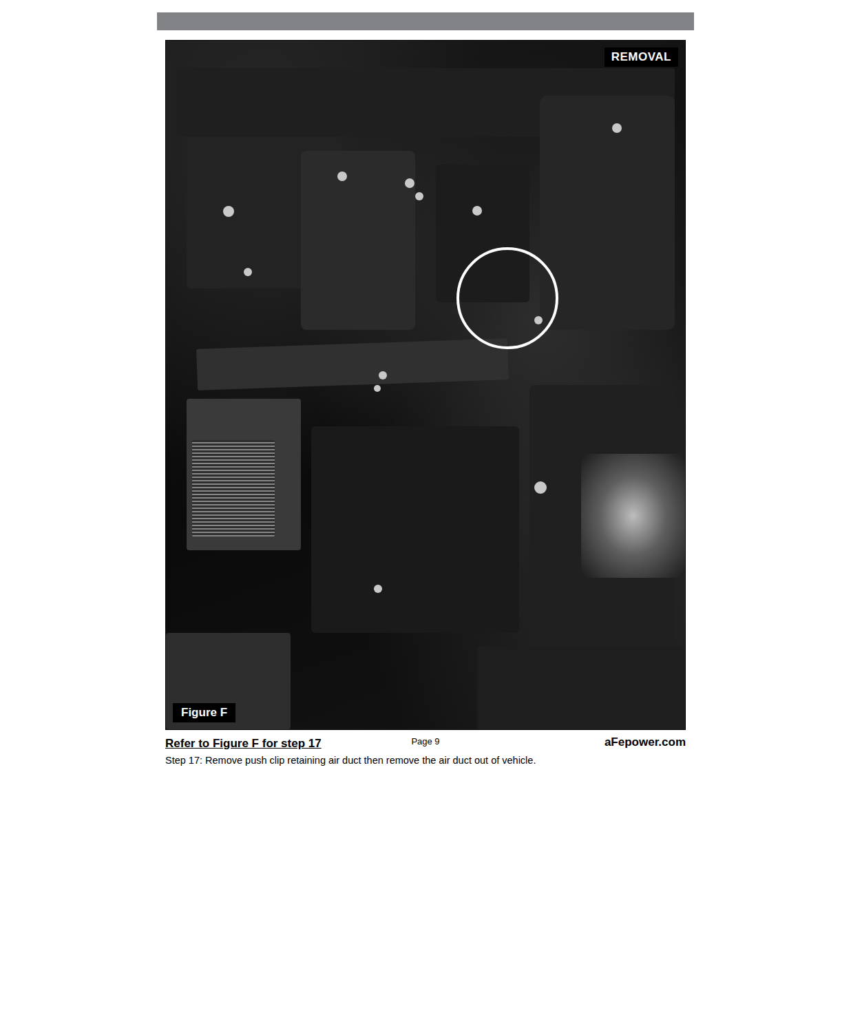REMOVAL
Figure F
Refer to Figure F for step 17
Step 17: Remove push clip retaining air duct then remove the air duct out of vehicle.
Page 9
aFepower.com